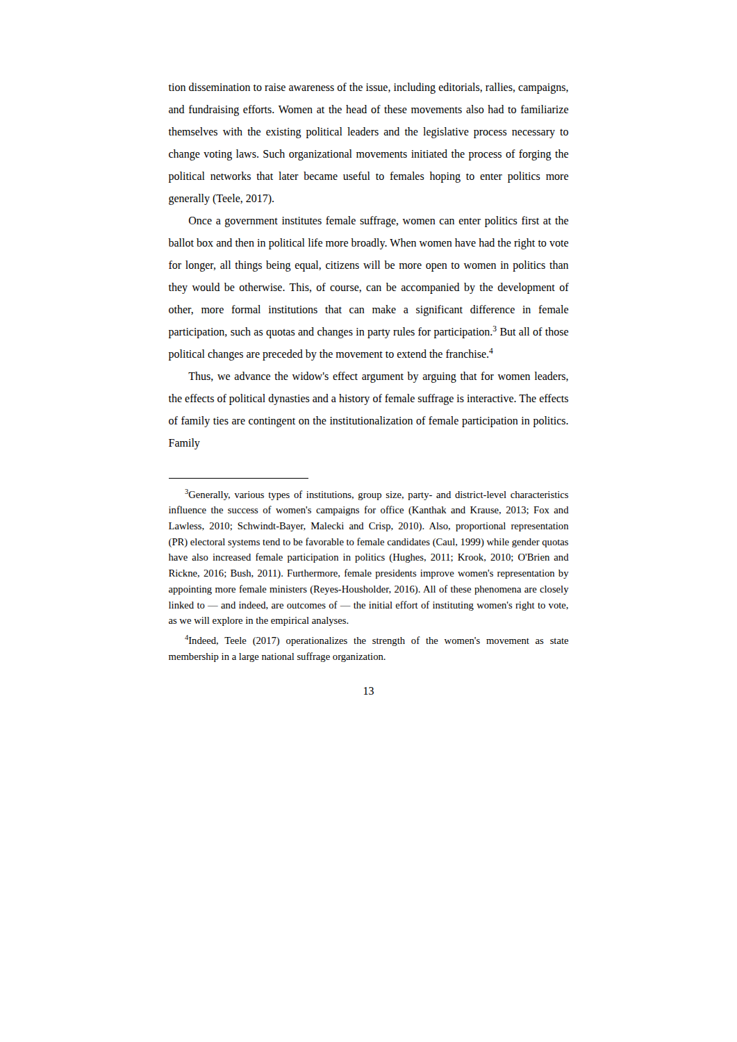tion dissemination to raise awareness of the issue, including editorials, rallies, campaigns, and fundraising efforts. Women at the head of these movements also had to familiarize themselves with the existing political leaders and the legislative process necessary to change voting laws. Such organizational movements initiated the process of forging the political networks that later became useful to females hoping to enter politics more generally (Teele, 2017).
Once a government institutes female suffrage, women can enter politics first at the ballot box and then in political life more broadly. When women have had the right to vote for longer, all things being equal, citizens will be more open to women in politics than they would be otherwise. This, of course, can be accompanied by the development of other, more formal institutions that can make a significant difference in female participation, such as quotas and changes in party rules for participation.3 But all of those political changes are preceded by the movement to extend the franchise.4
Thus, we advance the widow's effect argument by arguing that for women leaders, the effects of political dynasties and a history of female suffrage is interactive. The effects of family ties are contingent on the institutionalization of female participation in politics. Family
3Generally, various types of institutions, group size, party- and district-level characteristics influence the success of women's campaigns for office (Kanthak and Krause, 2013; Fox and Lawless, 2010; Schwindt-Bayer, Malecki and Crisp, 2010). Also, proportional representation (PR) electoral systems tend to be favorable to female candidates (Caul, 1999) while gender quotas have also increased female participation in politics (Hughes, 2011; Krook, 2010; O'Brien and Rickne, 2016; Bush, 2011). Furthermore, female presidents improve women's representation by appointing more female ministers (Reyes-Housholder, 2016). All of these phenomena are closely linked to — and indeed, are outcomes of — the initial effort of instituting women's right to vote, as we will explore in the empirical analyses.
4Indeed, Teele (2017) operationalizes the strength of the women's movement as state membership in a large national suffrage organization.
13